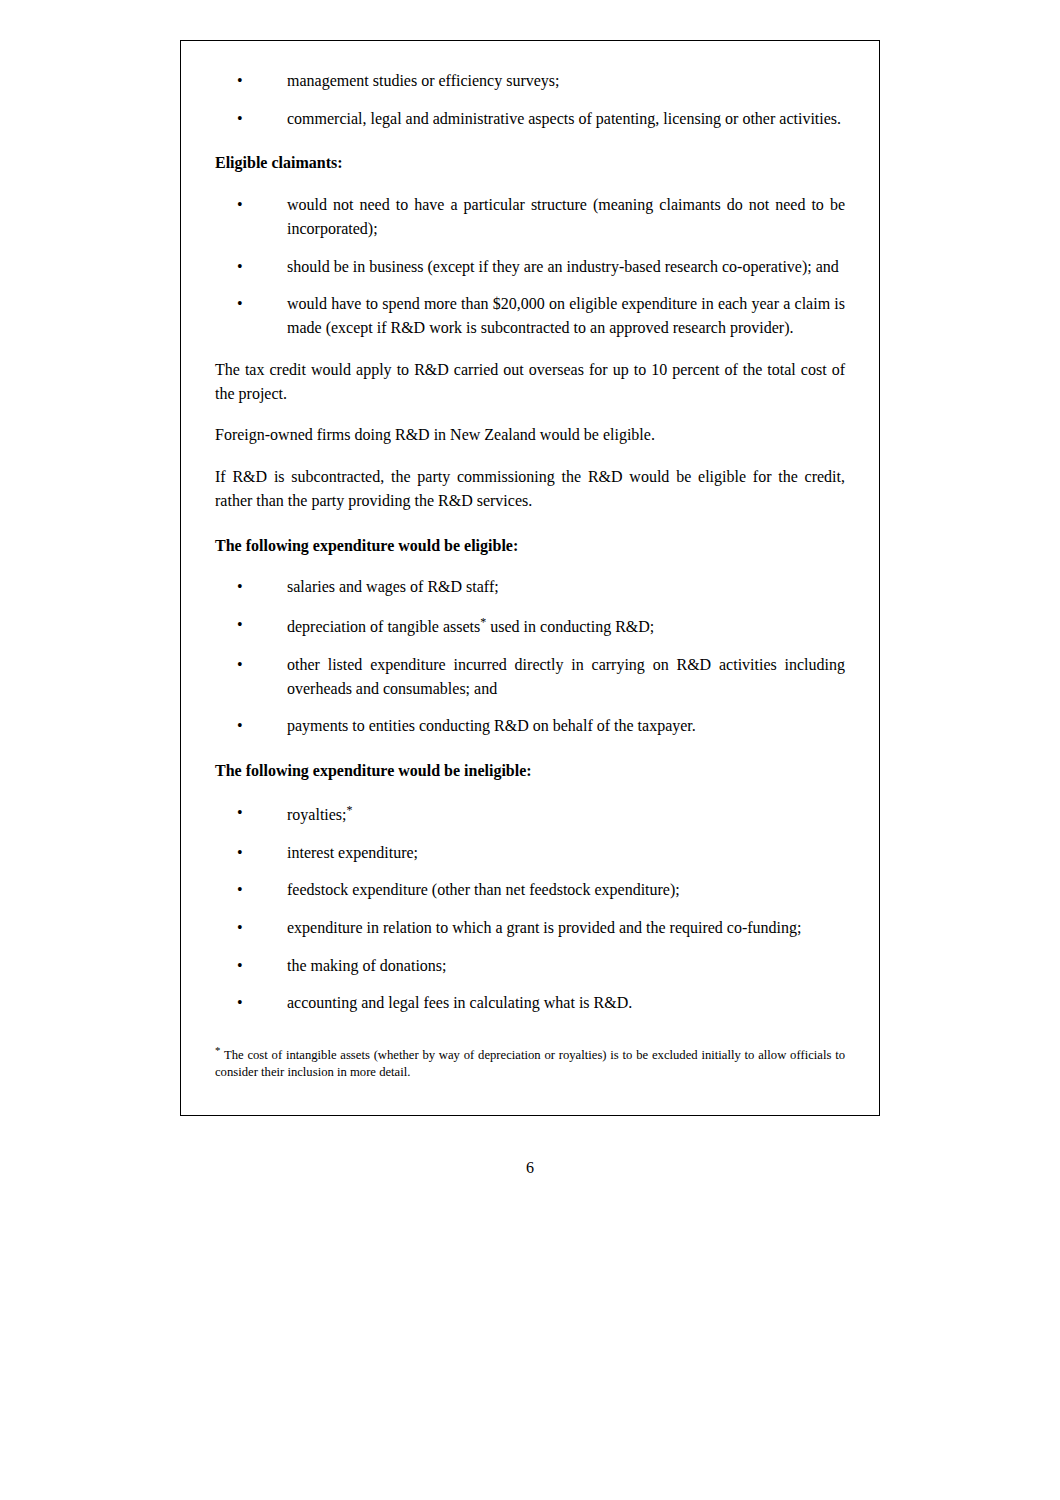management studies or efficiency surveys;
commercial, legal and administrative aspects of patenting, licensing or other activities.
Eligible claimants:
would not need to have a particular structure (meaning claimants do not need to be incorporated);
should be in business (except if they are an industry-based research co-operative); and
would have to spend more than $20,000 on eligible expenditure in each year a claim is made (except if R&D work is subcontracted to an approved research provider).
The tax credit would apply to R&D carried out overseas for up to 10 percent of the total cost of the project.
Foreign-owned firms doing R&D in New Zealand would be eligible.
If R&D is subcontracted, the party commissioning the R&D would be eligible for the credit, rather than the party providing the R&D services.
The following expenditure would be eligible:
salaries and wages of R&D staff;
depreciation of tangible assets* used in conducting R&D;
other listed expenditure incurred directly in carrying on R&D activities including overheads and consumables; and
payments to entities conducting R&D on behalf of the taxpayer.
The following expenditure would be ineligible:
royalties;*
interest expenditure;
feedstock expenditure (other than net feedstock expenditure);
expenditure in relation to which a grant is provided and the required co-funding;
the making of donations;
accounting and legal fees in calculating what is R&D.
* The cost of intangible assets (whether by way of depreciation or royalties) is to be excluded initially to allow officials to consider their inclusion in more detail.
6